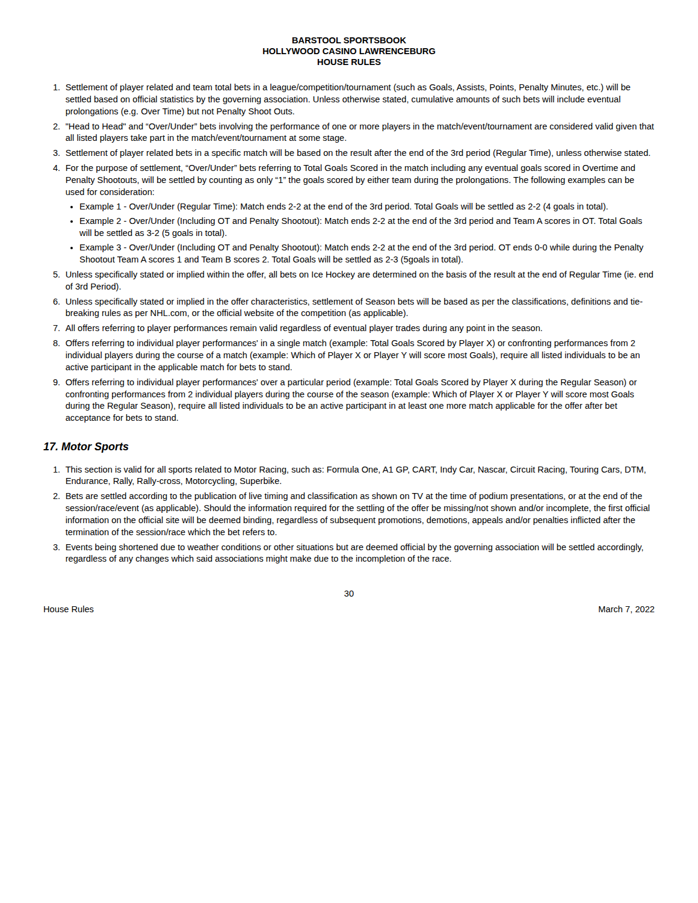BARSTOOL SPORTSBOOK
HOLLYWOOD CASINO LAWRENCEBURG
HOUSE RULES
Settlement of player related and team total bets in a league/competition/tournament (such as Goals, Assists, Points, Penalty Minutes, etc.) will be settled based on official statistics by the governing association. Unless otherwise stated, cumulative amounts of such bets will include eventual prolongations (e.g. Over Time) but not Penalty Shoot Outs.
"Head to Head" and “Over/Under” bets involving the performance of one or more players in the match/event/tournament are considered valid given that all listed players take part in the match/event/tournament at some stage.
Settlement of player related bets in a specific match will be based on the result after the end of the 3rd period (Regular Time), unless otherwise stated.
For the purpose of settlement, “Over/Under” bets referring to Total Goals Scored in the match including any eventual goals scored in Overtime and Penalty Shootouts, will be settled by counting as only “1” the goals scored by either team during the prolongations. The following examples can be used for consideration:
Example 1 - Over/Under (Regular Time): Match ends 2-2 at the end of the 3rd period. Total Goals will be settled as 2-2 (4 goals in total).
Example 2 - Over/Under (Including OT and Penalty Shootout): Match ends 2-2 at the end of the 3rd period and Team A scores in OT. Total Goals will be settled as 3-2 (5 goals in total).
Example 3 - Over/Under (Including OT and Penalty Shootout): Match ends 2-2 at the end of the 3rd period. OT ends 0-0 while during the Penalty Shootout Team A scores 1 and Team B scores 2. Total Goals will be settled as 2-3 (5goals in total).
Unless specifically stated or implied within the offer, all bets on Ice Hockey are determined on the basis of the result at the end of Regular Time (ie. end of 3rd Period).
Unless specifically stated or implied in the offer characteristics, settlement of Season bets will be based as per the classifications, definitions and tie-breaking rules as per NHL.com, or the official website of the competition (as applicable).
All offers referring to player performances remain valid regardless of eventual player trades during any point in the season.
Offers referring to individual player performances' in a single match (example: Total Goals Scored by Player X) or confronting performances from 2 individual players during the course of a match (example: Which of Player X or Player Y will score most Goals), require all listed individuals to be an active participant in the applicable match for bets to stand.
Offers referring to individual player performances' over a particular period (example: Total Goals Scored by Player X during the Regular Season) or confronting performances from 2 individual players during the course of the season (example: Which of Player X or Player Y will score most Goals during the Regular Season), require all listed individuals to be an active participant in at least one more match applicable for the offer after bet acceptance for bets to stand.
17. Motor Sports
This section is valid for all sports related to Motor Racing, such as: Formula One, A1 GP, CART, Indy Car, Nascar, Circuit Racing, Touring Cars, DTM, Endurance, Rally, Rally-cross, Motorcycling, Superbike.
Bets are settled according to the publication of live timing and classification as shown on TV at the time of podium presentations, or at the end of the session/race/event (as applicable). Should the information required for the settling of the offer be missing/not shown and/or incomplete, the first official information on the official site will be deemed binding, regardless of subsequent promotions, demotions, appeals and/or penalties inflicted after the termination of the session/race which the bet refers to.
Events being shortened due to weather conditions or other situations but are deemed official by the governing association will be settled accordingly, regardless of any changes which said associations might make due to the incompletion of the race.
30
House Rules March 7, 2022